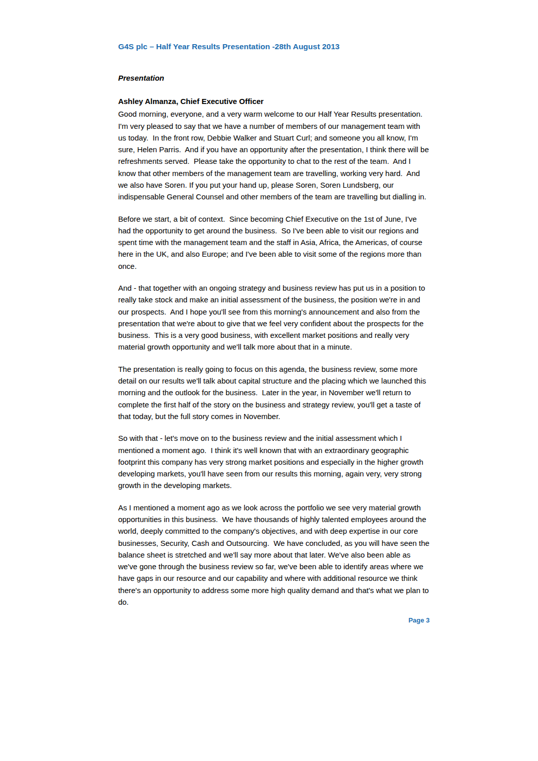G4S plc – Half Year Results Presentation -28th August 2013
Presentation
Ashley Almanza, Chief Executive Officer
Good morning, everyone, and a very warm welcome to our Half Year Results presentation. I'm very pleased to say that we have a number of members of our management team with us today. In the front row, Debbie Walker and Stuart Curl; and someone you all know, I'm sure, Helen Parris. And if you have an opportunity after the presentation, I think there will be refreshments served. Please take the opportunity to chat to the rest of the team. And I know that other members of the management team are travelling, working very hard. And we also have Soren. If you put your hand up, please Soren, Soren Lundsberg, our indispensable General Counsel and other members of the team are travelling but dialling in.
Before we start, a bit of context. Since becoming Chief Executive on the 1st of June, I've had the opportunity to get around the business. So I've been able to visit our regions and spent time with the management team and the staff in Asia, Africa, the Americas, of course here in the UK, and also Europe; and I've been able to visit some of the regions more than once.
And - that together with an ongoing strategy and business review has put us in a position to really take stock and make an initial assessment of the business, the position we're in and our prospects. And I hope you'll see from this morning's announcement and also from the presentation that we're about to give that we feel very confident about the prospects for the business. This is a very good business, with excellent market positions and really very material growth opportunity and we'll talk more about that in a minute.
The presentation is really going to focus on this agenda, the business review, some more detail on our results we'll talk about capital structure and the placing which we launched this morning and the outlook for the business. Later in the year, in November we'll return to complete the first half of the story on the business and strategy review, you'll get a taste of that today, but the full story comes in November.
So with that - let's move on to the business review and the initial assessment which I mentioned a moment ago. I think it's well known that with an extraordinary geographic footprint this company has very strong market positions and especially in the higher growth developing markets, you'll have seen from our results this morning, again very, very strong growth in the developing markets.
As I mentioned a moment ago as we look across the portfolio we see very material growth opportunities in this business. We have thousands of highly talented employees around the world, deeply committed to the company's objectives, and with deep expertise in our core businesses, Security, Cash and Outsourcing. We have concluded, as you will have seen the balance sheet is stretched and we'll say more about that later. We've also been able as we've gone through the business review so far, we've been able to identify areas where we have gaps in our resource and our capability and where with additional resource we think there's an opportunity to address some more high quality demand and that's what we plan to do.
Page 3